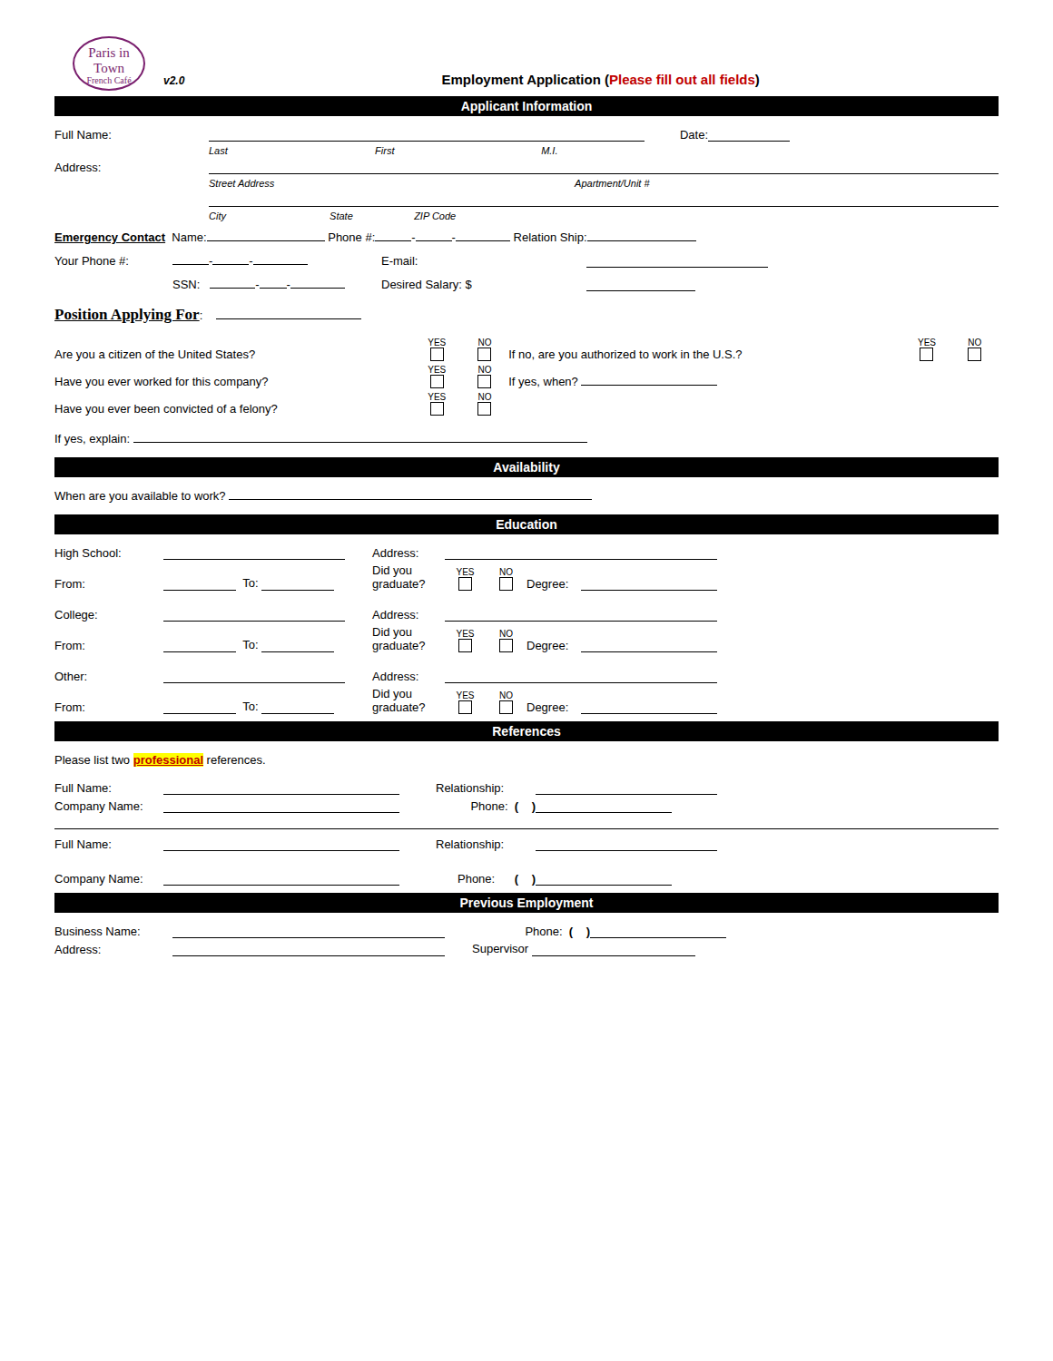Paris in TownFrench Café
v2.0
Employment Application (Please fill out all fields)
Applicant Information
| Full Name: | | Date: | |
| | Last First M.I. | |
| Address: | |
| | Street Address Apartment/Unit # |
| | City State ZIP Code |
Emergency Contact Name: Phone #: - - Relation Ship:
| Your Phone #: | - - | E-mail: | |
| | SSN: - - | Desired Salary: $ | |
Position Applying For:
| Are you a citizen of the United States? | YES | NO | If no, are you authorized to work in the U.S.? | YES | NO |
| Have you ever worked for this company? | YES | NO | If yes, when? | |
| Have you ever been convicted of a felony? | YES | NO | |
If yes, explain:
Availability
When are you available to work?
Education
| High School: | | Address: | |
| From: | To: | Did you graduate? | YES | NO | Degree: | |
| College: | | Address: | |
| From: | To: | Did you graduate? | YES | NO | Degree: | |
| Other: | | Address: | |
| From: | To: | Did you graduate? | YES | NO | Degree: | |
References
Please list two professional references.
| Full Name: | | Relationship: | |
| Company Name: | | Phone: ( ) | |
| Full Name: | | Relationship: | |
| Company Name: | | Phone: ( ) | |
Previous Employment
| Business Name: | | Phone: ( ) | |
| Address: | | Supervisor |